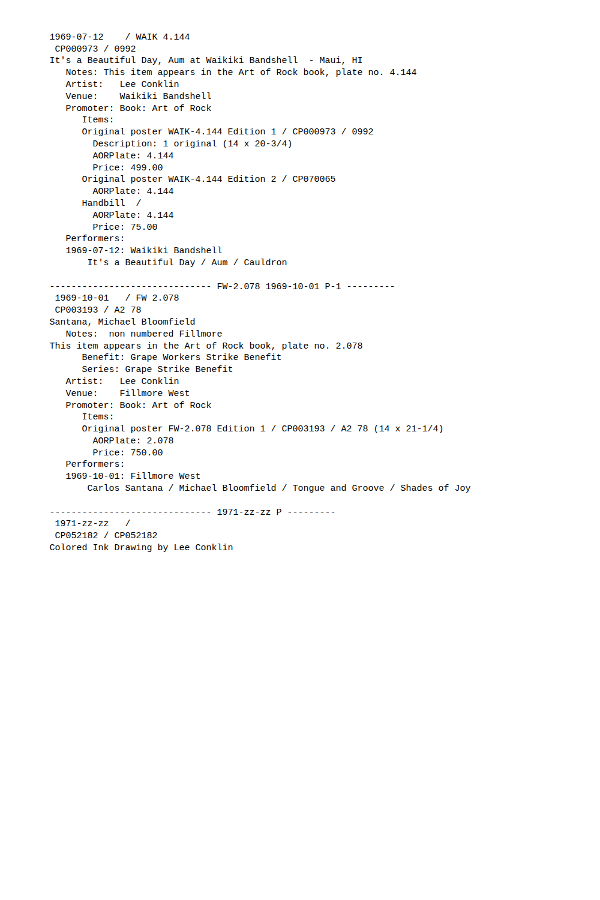1969-07-12    / WAIK 4.144
 CP000973 / 0992
It's a Beautiful Day, Aum at Waikiki Bandshell  - Maui, HI
   Notes: This item appears in the Art of Rock book, plate no. 4.144
   Artist:   Lee Conklin
   Venue:    Waikiki Bandshell
   Promoter: Book: Art of Rock
      Items:
      Original poster WAIK-4.144 Edition 1 / CP000973 / 0992
        Description: 1 original (14 x 20-3/4)
        AORPlate: 4.144
        Price: 499.00
      Original poster WAIK-4.144 Edition 2 / CP070065
        AORPlate: 4.144
      Handbill  / 
        AORPlate: 4.144
        Price: 75.00
   Performers:
   1969-07-12: Waikiki Bandshell
       It's a Beautiful Day / Aum / Cauldron

------------------------------ FW-2.078 1969-10-01 P-1 ---------
 1969-10-01   / FW 2.078
 CP003193 / A2 78
Santana, Michael Bloomfield
   Notes:  non numbered Fillmore
This item appears in the Art of Rock book, plate no. 2.078
      Benefit: Grape Workers Strike Benefit
      Series: Grape Strike Benefit
   Artist:   Lee Conklin
   Venue:    Fillmore West
   Promoter: Book: Art of Rock
      Items:
      Original poster FW-2.078 Edition 1 / CP003193 / A2 78 (14 x 21-1/4)
        AORPlate: 2.078
        Price: 750.00
   Performers:
   1969-10-01: Fillmore West
       Carlos Santana / Michael Bloomfield / Tongue and Groove / Shades of Joy

------------------------------ 1971-zz-zz P ---------
 1971-zz-zz   / 
 CP052182 / CP052182
Colored Ink Drawing by Lee Conklin